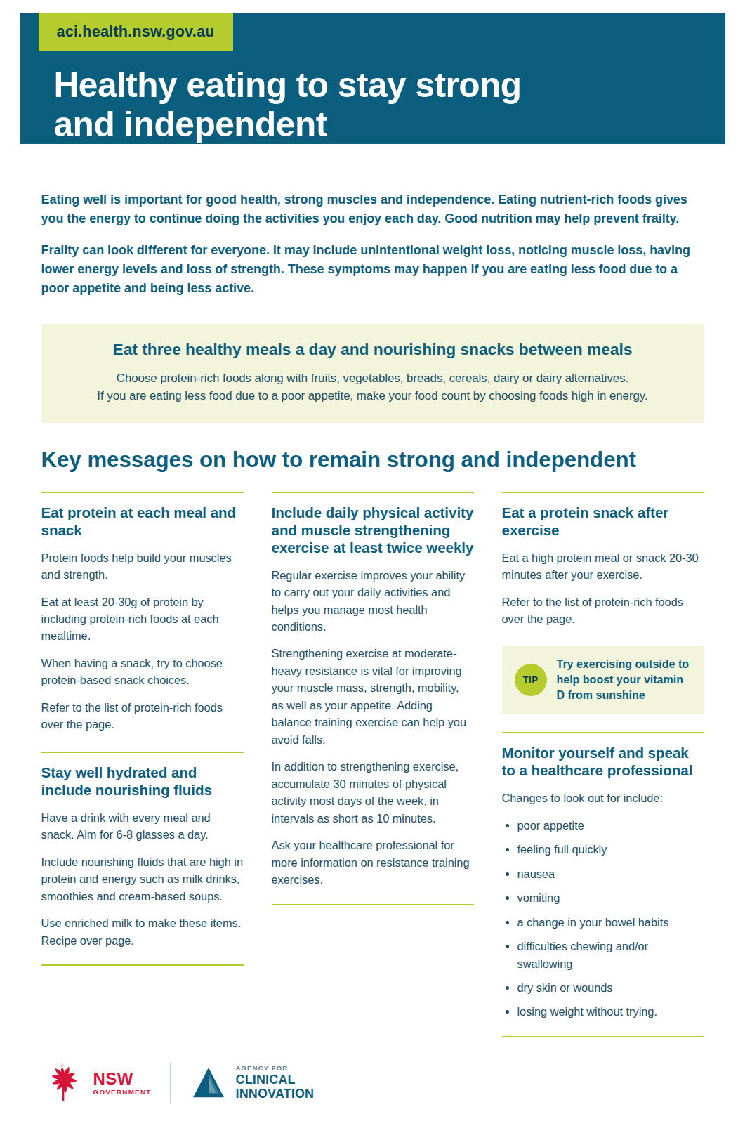aci.health.nsw.gov.au
Healthy eating to stay strong
and independent
Eating well is important for good health, strong muscles and independence. Eating nutrient-rich foods gives you the energy to continue doing the activities you enjoy each day. Good nutrition may help prevent frailty.
Frailty can look different for everyone. It may include unintentional weight loss, noticing muscle loss, having lower energy levels and loss of strength. These symptoms may happen if you are eating less food due to a poor appetite and being less active.
Eat three healthy meals a day and nourishing snacks between meals
Choose protein-rich foods along with fruits, vegetables, breads, cereals, dairy or dairy alternatives.
If you are eating less food due to a poor appetite, make your food count by choosing foods high in energy.
Key messages on how to remain strong and independent
Eat protein at each meal and snack
Protein foods help build your muscles and strength.
Eat at least 20-30g of protein by including protein-rich foods at each mealtime.
When having a snack, try to choose protein-based snack choices.
Refer to the list of protein-rich foods over the page.
Stay well hydrated and include nourishing fluids
Have a drink with every meal and snack. Aim for 6-8 glasses a day.
Include nourishing fluids that are high in protein and energy such as milk drinks, smoothies and cream-based soups.
Use enriched milk to make these items. Recipe over page.
Include daily physical activity and muscle strengthening exercise at least twice weekly
Regular exercise improves your ability to carry out your daily activities and helps you manage most health conditions.
Strengthening exercise at moderate-heavy resistance is vital for improving your muscle mass, strength, mobility, as well as your appetite. Adding balance training exercise can help you avoid falls.
In addition to strengthening exercise, accumulate 30 minutes of physical activity most days of the week, in intervals as short as 10 minutes.
Ask your healthcare professional for more information on resistance training exercises.
Eat a protein snack after exercise
Eat a high protein meal or snack 20-30 minutes after your exercise.
Refer to the list of protein-rich foods over the page.
TIP
Try exercising outside to help boost your vitamin D from sunshine
Monitor yourself and speak to a healthcare professional
Changes to look out for include:
poor appetite
feeling full quickly
nausea
vomiting
a change in your bowel habits
difficulties chewing and/or swallowing
dry skin or wounds
losing weight without trying.
NSWGOVERNMENT
AGENCY FOR CLINICAL INNOVATION